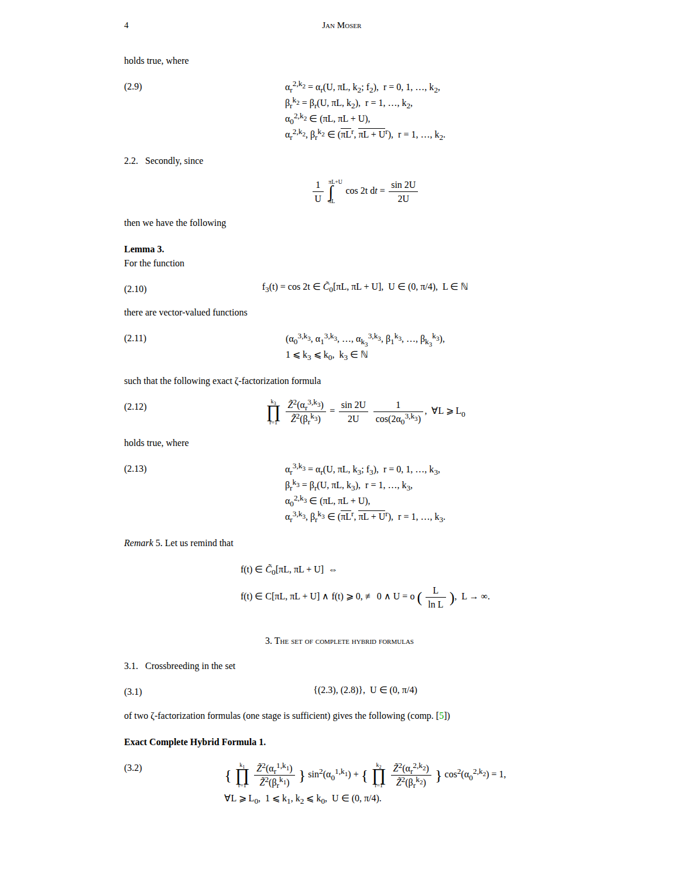4 Jan Moser
holds true, where
(2.9)
αr2,k2 = αr(U, πL, k2; f2), r = 0, 1, …, k2,
βrk2 = βr(U, πL, k2), r = 1, …, k2,
α02,k2 ∈ (πL, πL + U),
αr2,k2, βrk2 ∈ (πLr, πL + Ur), r = 1, …, k2.
2.2. Secondly, since
1 U πL+U∫πL cos 2t dt = sin 2U 2U
then we have the following
Lemma 3.
For the function
(2.10)
f3(t) = cos 2t ∈ C̃0[πL, πL + U], U ∈ (0, π/4), L ∈ ℕ
there are vector-valued functions
(2.11)
(α03,k3, α13,k3, …, αk33,k3, β1k3, …, βk3k3),
1 ⩽ k3 ⩽ k0, k3 ∈ ℕ
such that the following exact ζ-factorization formula
(2.12)
k3∏r=1 Z̃2(αr3,k3) Z̃2(βrk3) = sin 2U 2U 1 cos(2α03,k3), ∀L ⩾ L0
holds true, where
(2.13)
αr3,k3 = αr(U, πL, k3; f3), r = 0, 1, …, k3,
βrk3 = βr(U, πL, k3), r = 1, …, k3,
α02,k3 ∈ (πL, πL + U),
αr3,k3, βrk3 ∈ (πLr, πL + Ur), r = 1, …, k3.
Remark 5. Let us remind that
f(t) ∈ C̃0[πL, πL + U] ⇔
f(t) ∈ C[πL, πL + U] ∧ f(t) ⩾ 0, ≢ 0 ∧ U = o ( Lln L ), L → ∞.
3. The set of complete hybrid formulas
3.1. Crossbreeding in the set
(3.1)
{(2.3), (2.8)}, U ∈ (0, π/4)
of two ζ-factorization formulas (one stage is sufficient) gives the following (comp. [5])
Exact Complete Hybrid Formula 1.
(3.2)
{ k1∏r=1 Z̃2(αr1,k1) Z̃2(βrk1) } sin2(α01,k1) + { k2∏r=1 Z̃2(αr2,k2) Z̃2(βrk2) } cos2(α02,k2) = 1,
∀L ⩾ L0, 1 ⩽ k1, k2 ⩽ k0, U ∈ (0, π/4).